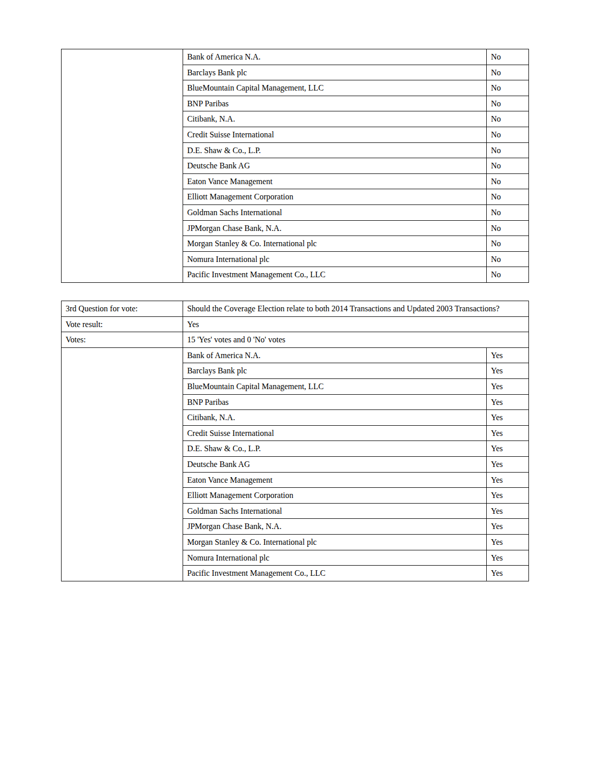| | Bank of America N.A. | No |
| | Barclays Bank plc | No |
| | BlueMountain Capital Management, LLC | No |
| | BNP Paribas | No |
| | Citibank, N.A. | No |
| | Credit Suisse International | No |
| | D.E. Shaw & Co., L.P. | No |
| | Deutsche Bank AG | No |
| | Eaton Vance Management | No |
| | Elliott Management Corporation | No |
| | Goldman Sachs International | No |
| | JPMorgan Chase Bank, N.A. | No |
| | Morgan Stanley & Co. International plc | No |
| | Nomura International plc | No |
| | Pacific Investment Management Co., LLC | No |
| 3rd Question for vote: | Should the Coverage Election relate to both 2014 Transactions and Updated 2003 Transactions? |
| Vote result: | Yes |
| Votes: | 15 'Yes' votes and 0 'No' votes |
| | Bank of America N.A. | Yes |
| | Barclays Bank plc | Yes |
| | BlueMountain Capital Management, LLC | Yes |
| | BNP Paribas | Yes |
| | Citibank, N.A. | Yes |
| | Credit Suisse International | Yes |
| | D.E. Shaw & Co., L.P. | Yes |
| | Deutsche Bank AG | Yes |
| | Eaton Vance Management | Yes |
| | Elliott Management Corporation | Yes |
| | Goldman Sachs International | Yes |
| | JPMorgan Chase Bank, N.A. | Yes |
| | Morgan Stanley & Co. International plc | Yes |
| | Nomura International plc | Yes |
| | Pacific Investment Management Co., LLC | Yes |